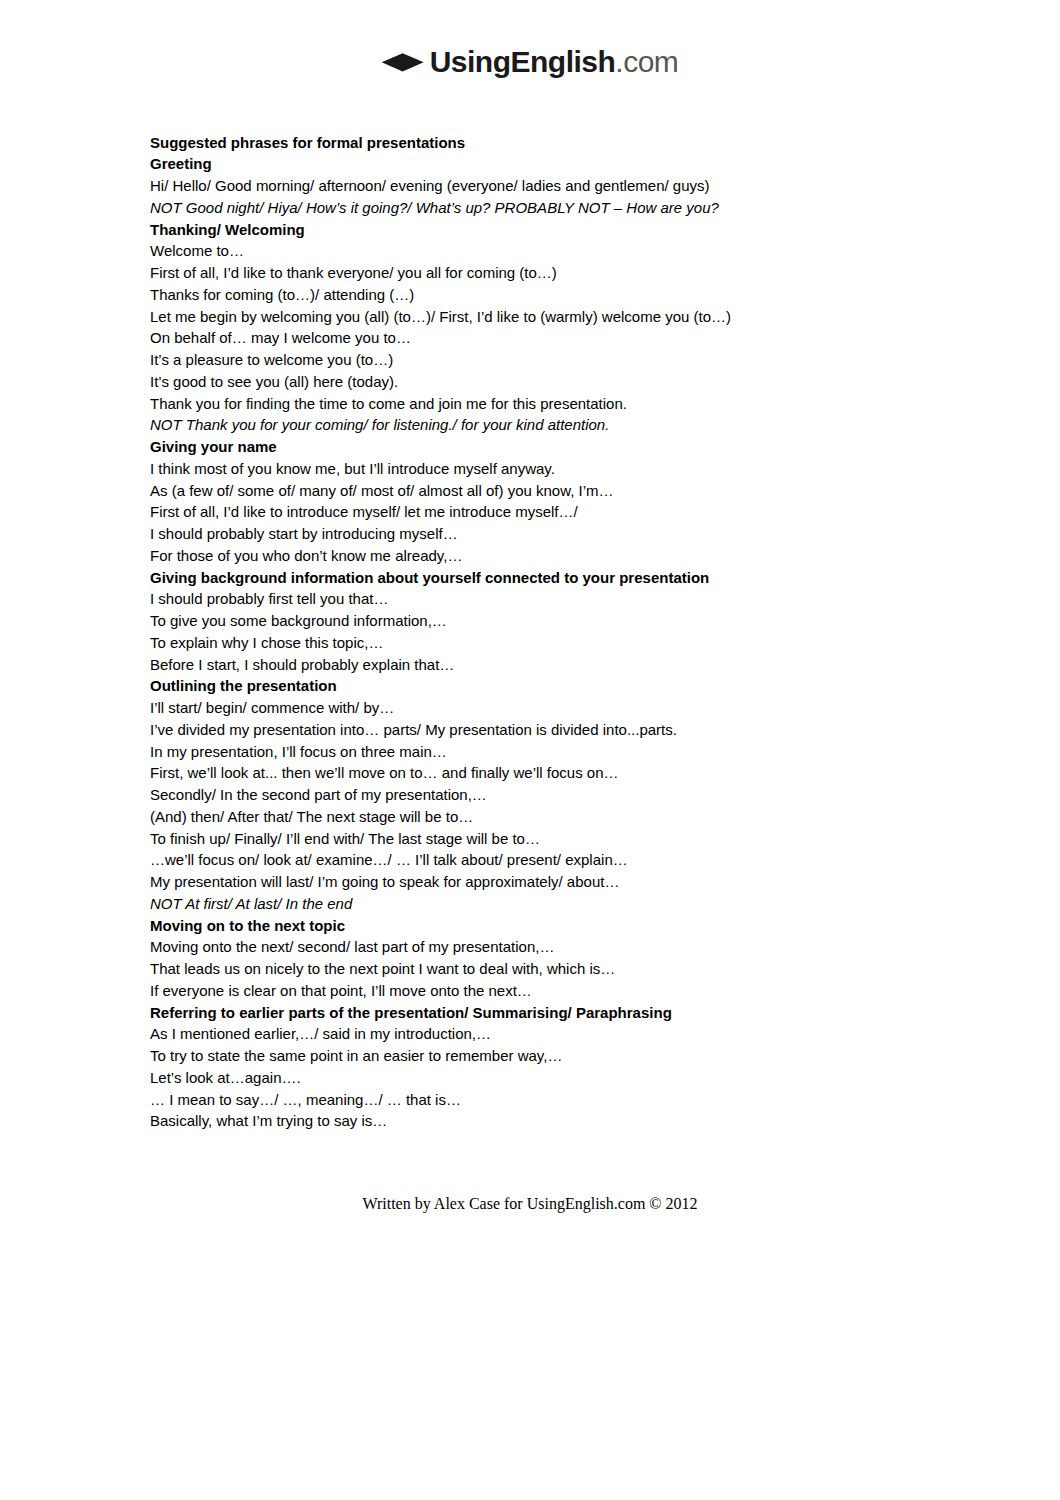Using English.com
Suggested phrases for formal presentations
Greeting
Hi/ Hello/ Good morning/ afternoon/ evening (everyone/ ladies and gentlemen/ guys)
NOT Good night/ Hiya/ How’s it going?/ What’s up? PROBABLY NOT – How are you?
Thanking/ Welcoming
Welcome to…
First of all, I’d like to thank everyone/ you all for coming (to…)
Thanks for coming (to…)/ attending (…)
Let me begin by welcoming you (all) (to…)/ First, I’d like to (warmly) welcome you (to…)
On behalf of… may I welcome you to…
It’s a pleasure to welcome you (to…)
It’s good to see you (all) here (today).
Thank you for finding the time to come and join me for this presentation.
NOT Thank you for your coming/ for listening./ for your kind attention.
Giving your name
I think most of you know me, but I’ll introduce myself anyway.
As (a few of/ some of/ many of/ most of/ almost all of) you know, I’m…
First of all, I’d like to introduce myself/ let me introduce myself…/
I should probably start by introducing myself…
For those of you who don’t know me already,…
Giving background information about yourself connected to your presentation
I should probably first tell you that…
To give you some background information,…
To explain why I chose this topic,…
Before I start, I should probably explain that…
Outlining the presentation
I’ll start/ begin/ commence with/ by…
I’ve divided my presentation into… parts/ My presentation is divided into...parts.
In my presentation, I’ll focus on three main…
First, we’ll look at... then we’ll move on to… and finally we’ll focus on…
Secondly/ In the second part of my presentation,…
(And) then/ After that/ The next stage will be to…
To finish up/ Finally/ I’ll end with/ The last stage will be to…
…we’ll focus on/ look at/ examine…/ … I’ll talk about/ present/ explain…
My presentation will last/ I’m going to speak for approximately/ about…
NOT At first/ At last/ In the end
Moving on to the next topic
Moving onto the next/ second/ last part of my presentation,…
That leads us on nicely to the next point I want to deal with, which is…
If everyone is clear on that point, I’ll move onto the next…
Referring to earlier parts of the presentation/ Summarising/ Paraphrasing
As I mentioned earlier,…/ said in my introduction,…
To try to state the same point in an easier to remember way,…
Let’s look at…again….
… I mean to say…/ …, meaning…/ … that is…
Basically, what I’m trying to say is…
Written by Alex Case for UsingEnglish.com © 2012